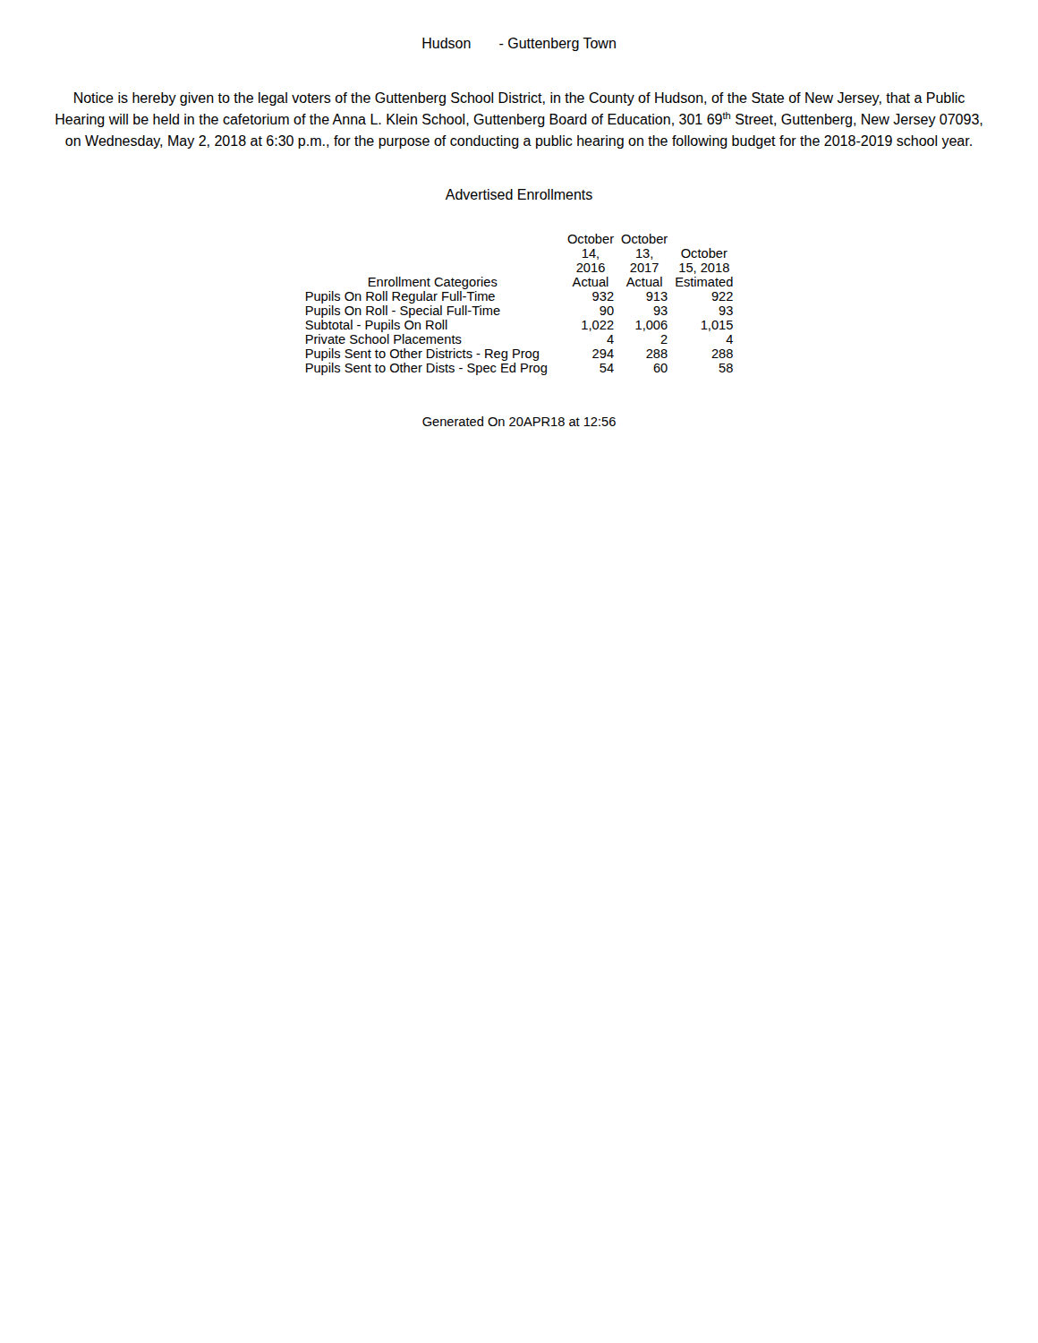Hudson - Guttenberg Town
Notice is hereby given to the legal voters of the Guttenberg School District, in the County of Hudson, of the State of New Jersey, that a Public Hearing will be held in the cafetorium of the Anna L. Klein School, Guttenberg Board of Education, 301 69th Street, Guttenberg, New Jersey 07093, on Wednesday, May 2, 2018 at 6:30 p.m., for the purpose of conducting a public hearing on the following budget for the 2018-2019 school year.
Advertised Enrollments
| | October | October | |
| --- | --- | --- | --- |
| | 14, | 13, | October |
| | 2016 | 2017 | 15, 2018 |
| Enrollment Categories | Actual | Actual | Estimated |
| Pupils On Roll Regular Full-Time | 932 | 913 | 922 |
| Pupils On Roll - Special Full-Time | 90 | 93 | 93 |
| Subtotal - Pupils On Roll | 1,022 | 1,006 | 1,015 |
| Private School Placements | 4 | 2 | 4 |
| Pupils Sent to Other Districts - Reg Prog | 294 | 288 | 288 |
| Pupils Sent to Other Dists - Spec Ed Prog | 54 | 60 | 58 |
Generated On 20APR18 at 12:56